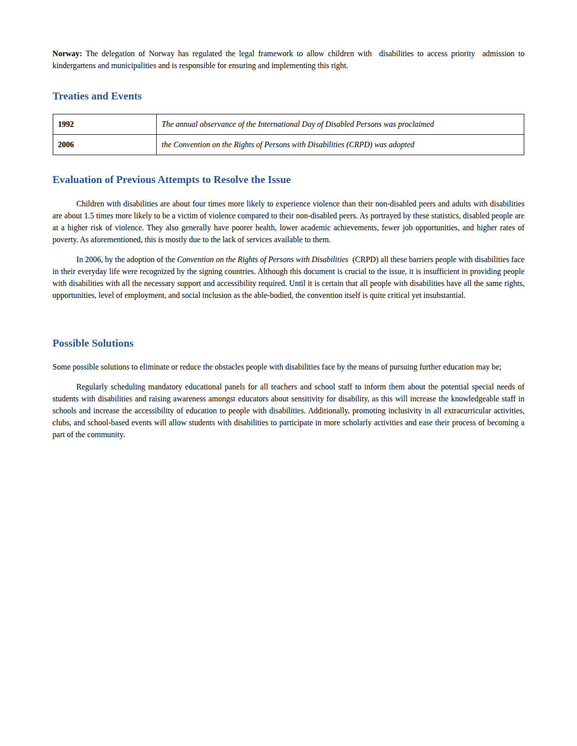Norway: The delegation of Norway has regulated the legal framework to allow children with disabilities to access priority admission to kindergartens and municipalities and is responsible for ensuring and implementing this right.
Treaties and Events
| 1992 | The annual observance of the International Day of Disabled Persons was proclaimed |
| 2006 | the Convention on the Rights of Persons with Disabilities (CRPD) was adopted |
Evaluation of Previous Attempts to Resolve the Issue
Children with disabilities are about four times more likely to experience violence than their non-disabled peers and adults with disabilities are about 1.5 times more likely to be a victim of violence compared to their non-disabled peers. As portrayed by these statistics, disabled people are at a higher risk of violence. They also generally have poorer health, lower academic achievements, fewer job opportunities, and higher rates of poverty. As aforementioned, this is mostly due to the lack of services available to them.
In 2006, by the adoption of the Convention on the Rights of Persons with Disabilities (CRPD) all these barriers people with disabilities face in their everyday life were recognized by the signing countries. Although this document is crucial to the issue, it is insufficient in providing people with disabilities with all the necessary support and accessibility required. Until it is certain that all people with disabilities have all the same rights, opportunities, level of employment, and social inclusion as the able-bodied, the convention itself is quite critical yet insubstantial.
Possible Solutions
Some possible solutions to eliminate or reduce the obstacles people with disabilities face by the means of pursuing further education may be;
Regularly scheduling mandatory educational panels for all teachers and school staff to inform them about the potential special needs of students with disabilities and raising awareness amongst educators about sensitivity for disability, as this will increase the knowledgeable staff in schools and increase the accessibility of education to people with disabilities. Additionally, promoting inclusivity in all extracurricular activities, clubs, and school-based events will allow students with disabilities to participate in more scholarly activities and ease their process of becoming a part of the community.